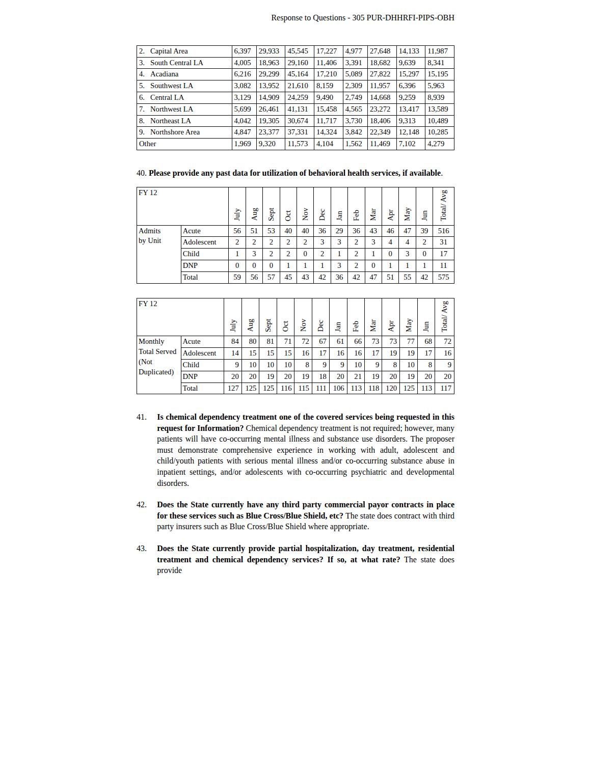Response to Questions - 305 PUR-DHHRFI-PIPS-OBH
| 2. Capital Area | 6,397 | 29,933 | 45,545 | 17,227 | 4,977 | 27,648 | 14,133 | 11,987 |
| 3. South Central LA | 4,005 | 18,963 | 29,160 | 11,406 | 3,391 | 18,682 | 9,639 | 8,341 |
| 4. Acadiana | 6,216 | 29,299 | 45,164 | 17,210 | 5,089 | 27,822 | 15,297 | 15,195 |
| 5. Southwest LA | 3,082 | 13,952 | 21,610 | 8,159 | 2,309 | 11,957 | 6,396 | 5,963 |
| 6. Central LA | 3,129 | 14,909 | 24,259 | 9,490 | 2,749 | 14,668 | 9,259 | 8,939 |
| 7. Northwest LA | 5,699 | 26,461 | 41,131 | 15,458 | 4,565 | 23,272 | 13,417 | 13,589 |
| 8. Northeast LA | 4,042 | 19,305 | 30,674 | 11,717 | 3,730 | 18,406 | 9,313 | 10,489 |
| 9. Northshore Area | 4,847 | 23,377 | 37,331 | 14,324 | 3,842 | 22,349 | 12,148 | 10,285 |
| Other | 1,969 | 9,320 | 11,573 | 4,104 | 1,562 | 11,469 | 7,102 | 4,279 |
40. Please provide any past data for utilization of behavioral health services, if available.
| FY 12 | July | Aug | Sept | Oct | Nov | Dec | Jan | Feb | Mar | Apr | May | Jun | Total/ Avg |
| Admits by Unit | Acute | 56 | 51 | 53 | 40 | 40 | 36 | 29 | 36 | 43 | 46 | 47 | 39 | 516 |
| Adolescent | 2 | 2 | 2 | 2 | 2 | 3 | 3 | 2 | 3 | 4 | 4 | 2 | 31 |
| Child | 1 | 3 | 2 | 2 | 0 | 2 | 1 | 2 | 1 | 0 | 3 | 0 | 17 |
| DNP | 0 | 0 | 0 | 1 | 1 | 1 | 3 | 2 | 0 | 1 | 1 | 1 | 11 |
| Total | 59 | 56 | 57 | 45 | 43 | 42 | 36 | 42 | 47 | 51 | 55 | 42 | 575 |
| FY 12 | July | Aug | Sept | Oct | Nov | Dec | Jan | Feb | Mar | Apr | May | Jun | Total/ Avg |
| Monthly Total Served (Not Duplicated) | Acute | 84 | 80 | 81 | 71 | 72 | 67 | 61 | 66 | 73 | 73 | 77 | 68 | 72 |
| Adolescent | 14 | 15 | 15 | 15 | 16 | 17 | 16 | 16 | 17 | 19 | 19 | 17 | 16 |
| Child | 9 | 10 | 10 | 10 | 8 | 9 | 9 | 10 | 9 | 8 | 10 | 8 | 9 |
| DNP | 20 | 20 | 19 | 20 | 19 | 18 | 20 | 21 | 19 | 20 | 19 | 20 | 20 |
| Total | 127 | 125 | 125 | 116 | 115 | 111 | 106 | 113 | 118 | 120 | 125 | 113 | 117 |
41. Is chemical dependency treatment one of the covered services being requested in this request for Information? Chemical dependency treatment is not required; however, many patients will have co-occurring mental illness and substance use disorders. The proposer must demonstrate comprehensive experience in working with adult, adolescent and child/youth patients with serious mental illness and/or co-occurring substance abuse in inpatient settings, and/or adolescents with co-occurring psychiatric and developmental disorders.
42. Does the State currently have any third party commercial payor contracts in place for these services such as Blue Cross/Blue Shield, etc? The state does contract with third party insurers such as Blue Cross/Blue Shield where appropriate.
43. Does the State currently provide partial hospitalization, day treatment, residential treatment and chemical dependency services? If so, at what rate? The state does provide